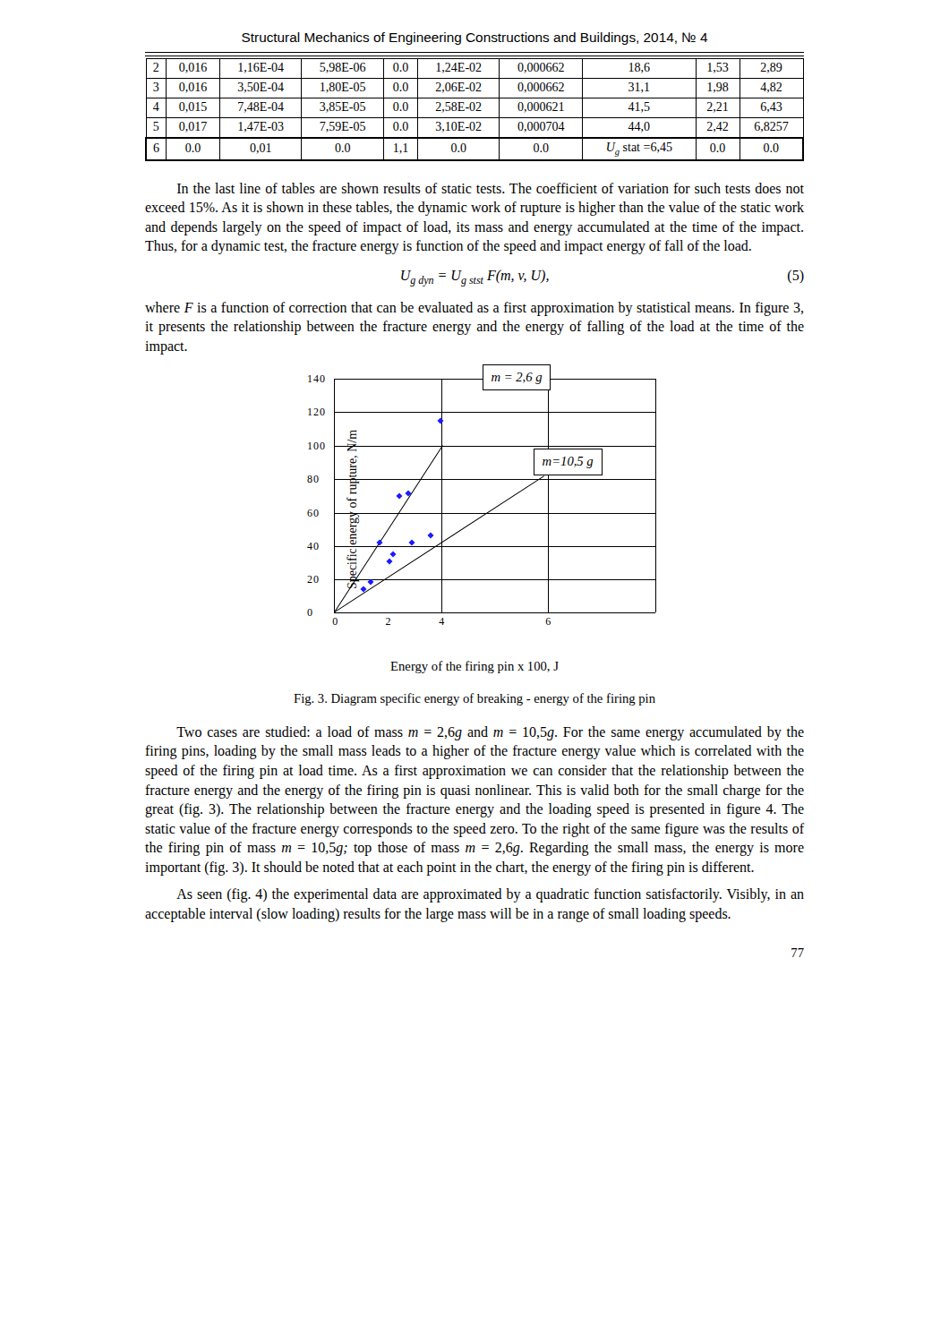Structural Mechanics of Engineering Constructions and Buildings, 2014, № 4
| 2 | 0,016 | 1,16E-04 | 5,98E-06 | 0.0 | 1,24E-02 | 0,000662 | 18,6 | 1,53 | 2,89 |
| 3 | 0,016 | 3,50E-04 | 1,80E-05 | 0.0 | 2,06E-02 | 0,000662 | 31,1 | 1,98 | 4,82 |
| 4 | 0,015 | 7,48E-04 | 3,85E-05 | 0.0 | 2,58E-02 | 0,000621 | 41,5 | 2,21 | 6,43 |
| 5 | 0,017 | 1,47E-03 | 7,59E-05 | 0.0 | 3,10E-02 | 0,000704 | 44,0 | 2,42 | 6,8257 |
| 6 | 0.0 | 0,01 | 0.0 | 1,1 | 0.0 | 0.0 | U g stat =6,45 | 0.0 | 0.0 |
In the last line of tables are shown results of static tests. The coefficient of variation for such tests does not exceed 15%. As it is shown in these tables, the dynamic work of rupture is higher than the value of the static work and depends largely on the speed of impact of load, its mass and energy accumulated at the time of the impact. Thus, for a dynamic test, the fracture energy is function of the speed and impact energy of fall of the load.
Ug dyn = Ug stst F(m, v, U), (5)
where F is a function of correction that can be evaluated as a first approximation by statistical means. In figure 3, it presents the relationship between the fracture energy and the energy of falling of the load at the time of the impact.
Specific energy of rupture, N/m
140
120
100
80
60
40
20
0
0
2
4
6
m = 2,6 g
m=10,5 g
Energy of the firing pin x 100, J
Fig. 3. Diagram specific energy of breaking - energy of the firing pin
Two cases are studied: a load of mass m = 2,6g and m = 10,5g. For the same energy accumulated by the firing pins, loading by the small mass leads to a higher of the fracture energy value which is correlated with the speed of the firing pin at load time. As a first approximation we can consider that the relationship between the fracture energy and the energy of the firing pin is quasi nonlinear. This is valid both for the small charge for the great (fig. 3). The relationship between the fracture energy and the loading speed is presented in figure 4. The static value of the fracture energy corresponds to the speed zero. To the right of the same figure was the results of the firing pin of mass m = 10,5g; top those of mass m = 2,6g. Regarding the small mass, the energy is more important (fig. 3). It should be noted that at each point in the chart, the energy of the firing pin is different.
As seen (fig. 4) the experimental data are approximated by a quadratic function satisfactorily. Visibly, in an acceptable interval (slow loading) results for the large mass will be in a range of small loading speeds.
77